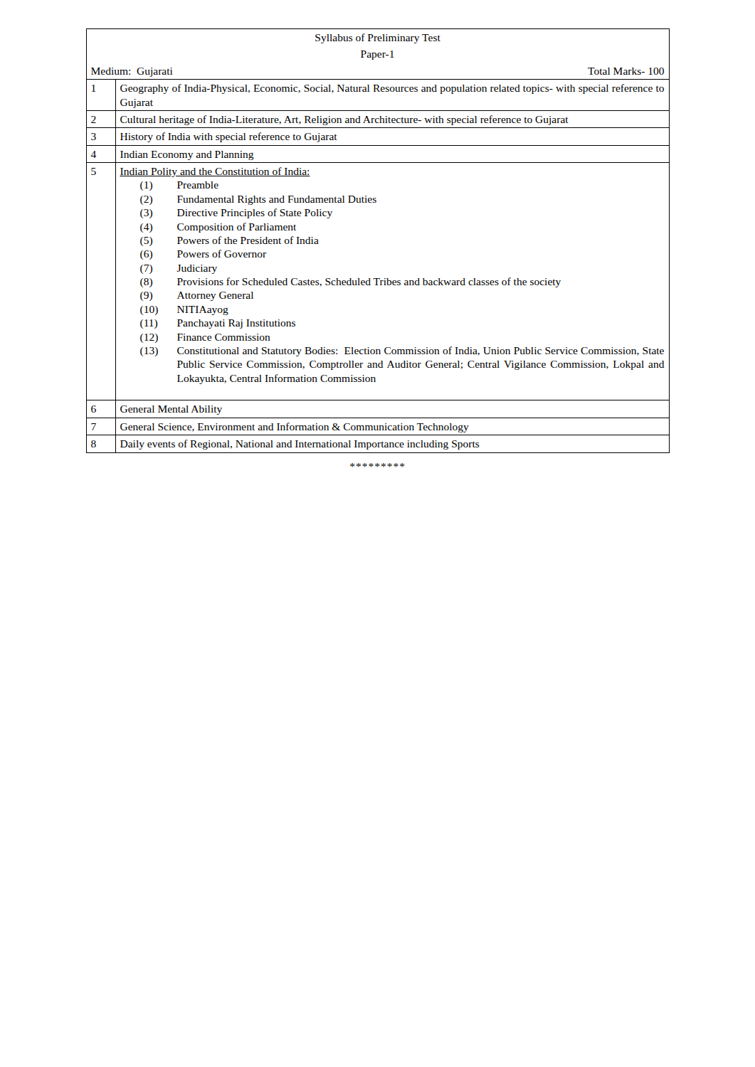| Syllabus of Preliminary Test |
| Paper-1 |
| Medium: Gujarati Total Marks- 100 |
| 1 | Geography of India‑Physical, Economic, Social, Natural Resources and population related topics- with special reference to Gujarat |
| 2 | Cultural heritage of India‑Literature, Art, Religion and Architecture- with special reference to Gujarat |
| 3 | History of India with special reference to Gujarat |
| 4 | Indian Economy and Planning |
| 5 | Indian Polity and the Constitution of India: (1) Preamble (2) Fundamental Rights and Fundamental Duties (3) Directive Principles of State Policy (4) Composition of Parliament (5) Powers of the President of India (6) Powers of Governor (7) Judiciary (8) Provisions for Scheduled Castes, Scheduled Tribes and backward classes of the society (9) Attorney General (10) NITIAayog (11) Panchayati Raj Institutions (12) Finance Commission (13) Constitutional and Statutory Bodies: Election Commission of India, Union Public Service Commission, State Public Service Commission, Comptroller and Auditor General; Central Vigilance Commission, Lokpal and Lokayukta, Central Information Commission |
| 6 | General Mental Ability |
| 7 | General Science, Environment and Information & Communication Technology |
| 8 | Daily events of Regional, National and International Importance including Sports |
*********